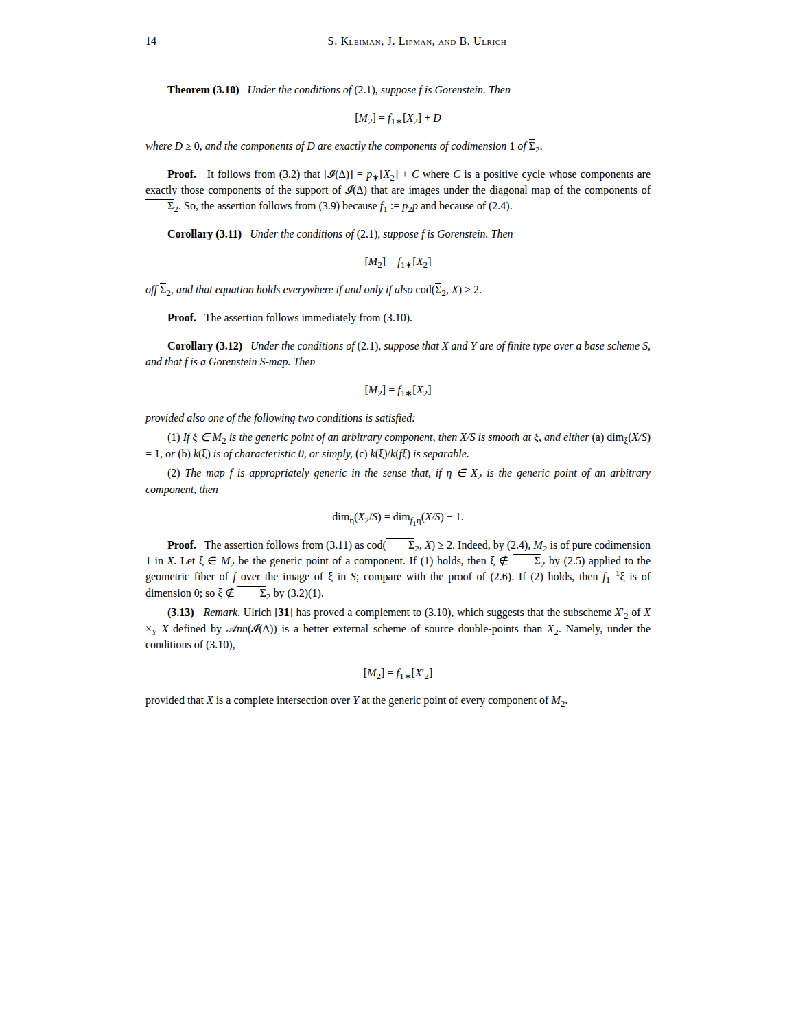14 S. Kleiman, J. Lipman, and B. Ulrich
Theorem (3.10) Under the conditions of (2.1), suppose f is Gorenstein. Then
[M2] = f1∗[X2] + D
where D ≥ 0, and the components of D are exactly the components of codimension 1 of Σ2.
Proof. It follows from (3.2) that [𝓘(Δ)] = p∗[X2] + C where C is a positive cycle whose components are exactly those components of the support of 𝓘(Δ) that are images under the diagonal map of the components of Σ2. So, the assertion follows from (3.9) because f1 := p2p and because of (2.4).
Corollary (3.11) Under the conditions of (2.1), suppose f is Gorenstein. Then
[M2] = f1∗[X2]
off Σ2, and that equation holds everywhere if and only if also cod(Σ2, X) ≥ 2.
Proof. The assertion follows immediately from (3.10).
Corollary (3.12) Under the conditions of (2.1), suppose that X and Y are of finite type over a base scheme S, and that f is a Gorenstein S-map. Then
[M2] = f1∗[X2]
provided also one of the following two conditions is satisfied:
(1) If ξ ∈ M2 is the generic point of an arbitrary component, then X/S is smooth at ξ, and either (a) dimξ(X/S) = 1, or (b) k(ξ) is of characteristic 0, or simply, (c) k(ξ)/k(fξ) is separable.
(2) The map f is appropriately generic in the sense that, if η ∈ X2 is the generic point of an arbitrary component, then
dimη(X2/S) = dimf1η(X/S) − 1.
Proof. The assertion follows from (3.11) as cod(Σ2, X) ≥ 2. Indeed, by (2.4), M2 is of pure codimension 1 in X. Let ξ ∈ M2 be the generic point of a component. If (1) holds, then ξ ∉ Σ2 by (2.5) applied to the geometric fiber of f over the image of ξ in S; compare with the proof of (2.6). If (2) holds, then f1−1ξ is of dimension 0; so ξ ∉ Σ2 by (3.2)(1).
(3.13) Remark. Ulrich [31] has proved a complement to (3.10), which suggests that the subscheme X′2 of X ×Y X defined by 𝒜nn(𝓘(Δ)) is a better external scheme of source double-points than X2. Namely, under the conditions of (3.10),
[M2] = f1∗[X′2]
provided that X is a complete intersection over Y at the generic point of every component of M2.